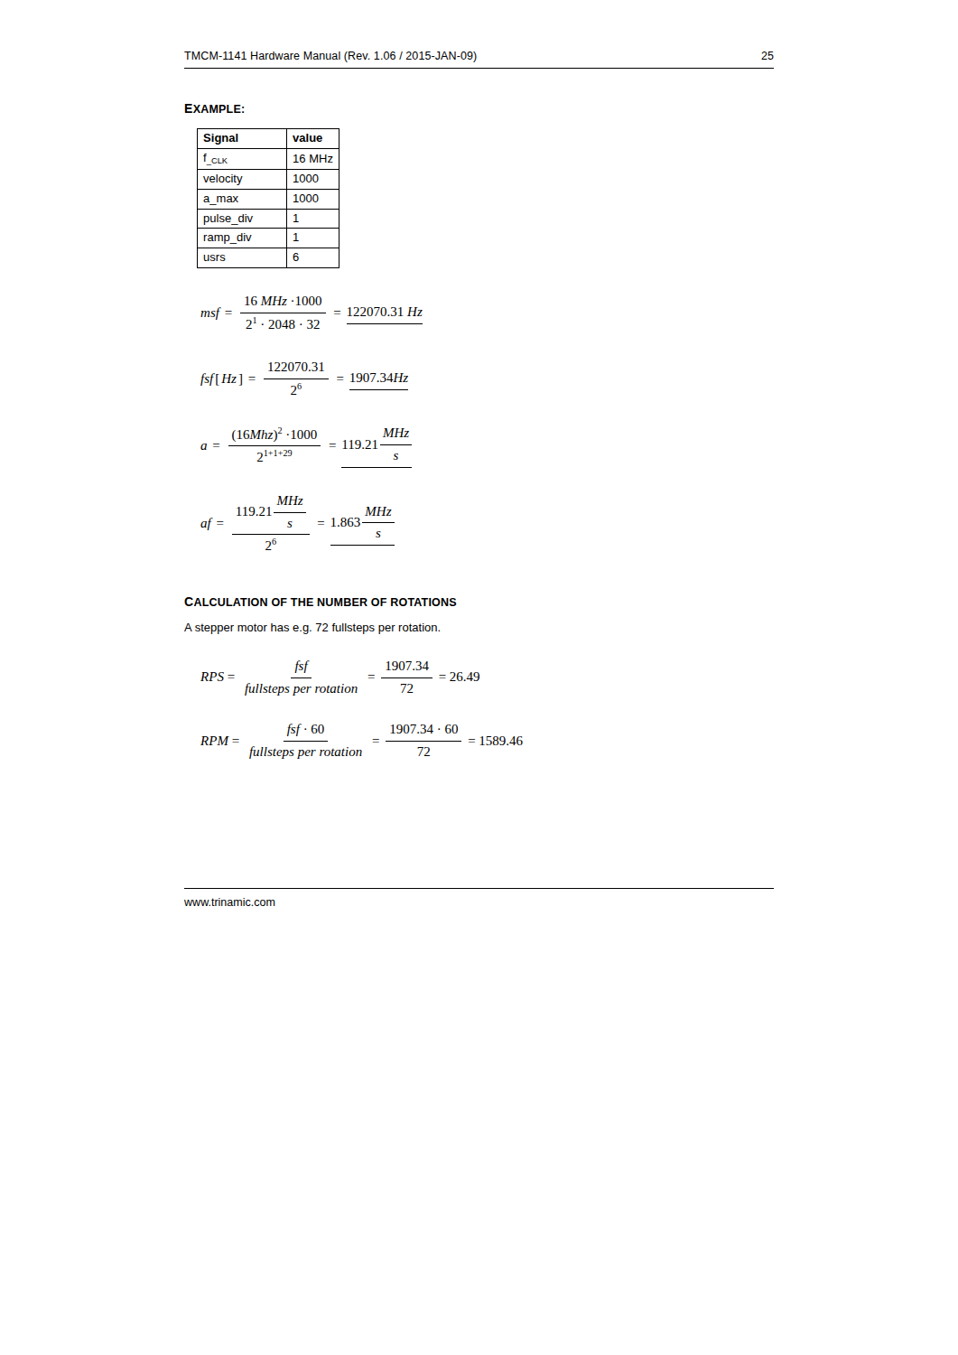TMCM-1141 Hardware Manual (Rev. 1.06 / 2015-JAN-09)
25
EXAMPLE:
| Signal | value |
| --- | --- |
| f _CLK | 16 MHz |
| velocity | 1000 |
| a_max | 1000 |
| pulse_div | 1 |
| ramp_div | 1 |
| usrs | 6 |
msf = 16 MHz ·1000 21 · 2048 · 32 = 122070.31 Hz
fsf[Hz] = 122070.31 26 = 1907.34Hz
a = (16Mhz)2 ·1000 21+1+29 = 119.21MHz s
af = 119.21MHz s 26 = 1.863MHz s
CALCULATION OF THE NUMBER OF ROTATIONS
A stepper motor has e.g. 72 fullsteps per rotation.
RPS = fsf fullsteps per rotation = 1907.34 72 = 26.49
RPM = fsf · 60 fullsteps per rotation = 1907.34 · 60 72 = 1589.46
www.trinamic.com